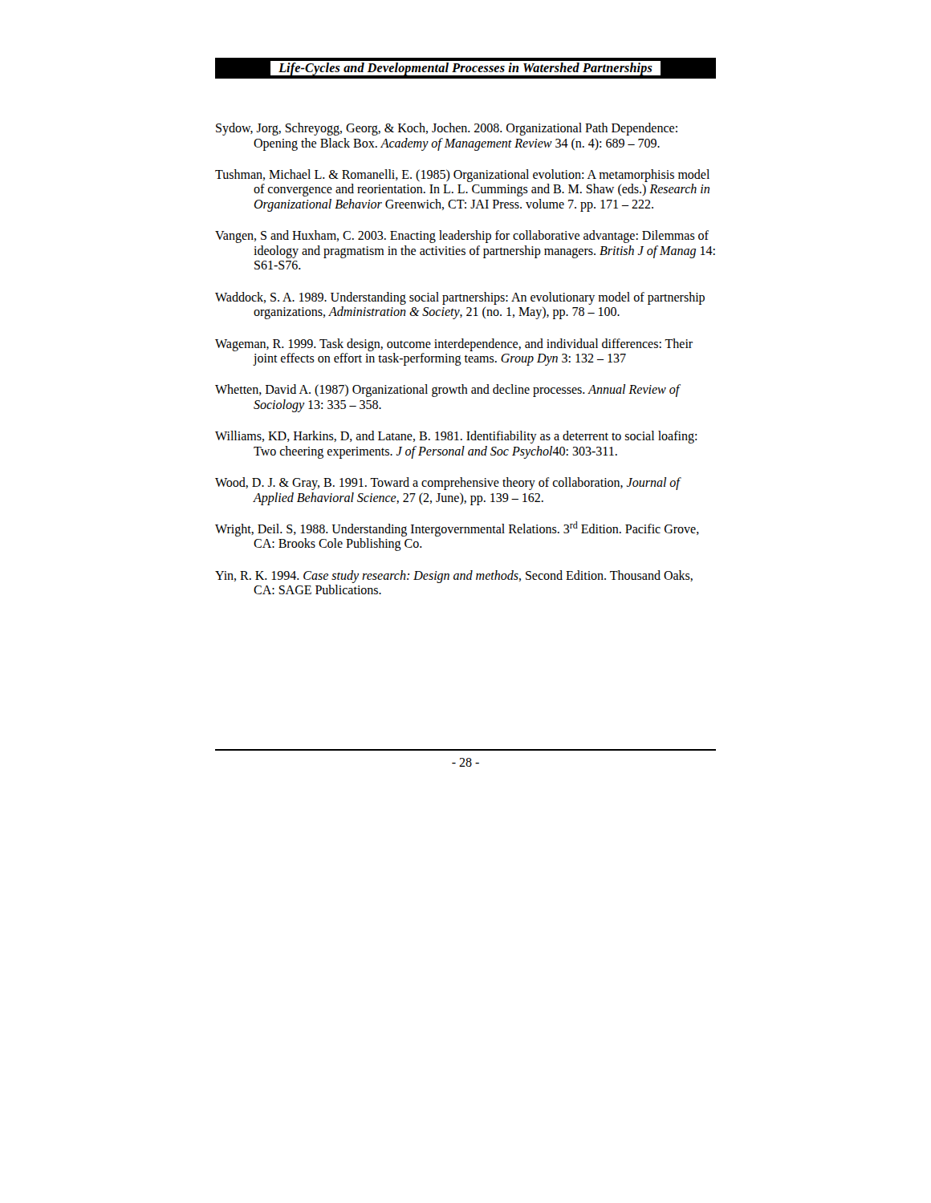Life-Cycles and Developmental Processes in Watershed Partnerships
Sydow, Jorg, Schreyogg, Georg, & Koch, Jochen. 2008. Organizational Path Dependence: Opening the Black Box. Academy of Management Review 34 (n. 4): 689 – 709.
Tushman, Michael L. & Romanelli, E. (1985) Organizational evolution: A metamorphisis model of convergence and reorientation. In L. L. Cummings and B. M. Shaw (eds.) Research in Organizational Behavior Greenwich, CT: JAI Press. volume 7. pp. 171 – 222.
Vangen, S and Huxham, C. 2003. Enacting leadership for collaborative advantage: Dilemmas of ideology and pragmatism in the activities of partnership managers. British J of Manag 14: S61-S76.
Waddock, S. A. 1989. Understanding social partnerships: An evolutionary model of partnership organizations, Administration & Society, 21 (no. 1, May), pp. 78 – 100.
Wageman, R. 1999. Task design, outcome interdependence, and individual differences: Their joint effects on effort in task-performing teams. Group Dyn 3: 132 – 137
Whetten, David A. (1987) Organizational growth and decline processes. Annual Review of Sociology 13: 335 – 358.
Williams, KD, Harkins, D, and Latane, B. 1981. Identifiability as a deterrent to social loafing: Two cheering experiments. J of Personal and Soc Psychol40: 303-311.
Wood, D. J. & Gray, B. 1991. Toward a comprehensive theory of collaboration, Journal of Applied Behavioral Science, 27 (2, June), pp. 139 – 162.
Wright, Deil. S, 1988. Understanding Intergovernmental Relations. 3rd Edition. Pacific Grove, CA: Brooks Cole Publishing Co.
Yin, R. K. 1994. Case study research: Design and methods, Second Edition. Thousand Oaks, CA: SAGE Publications.
- 28 -